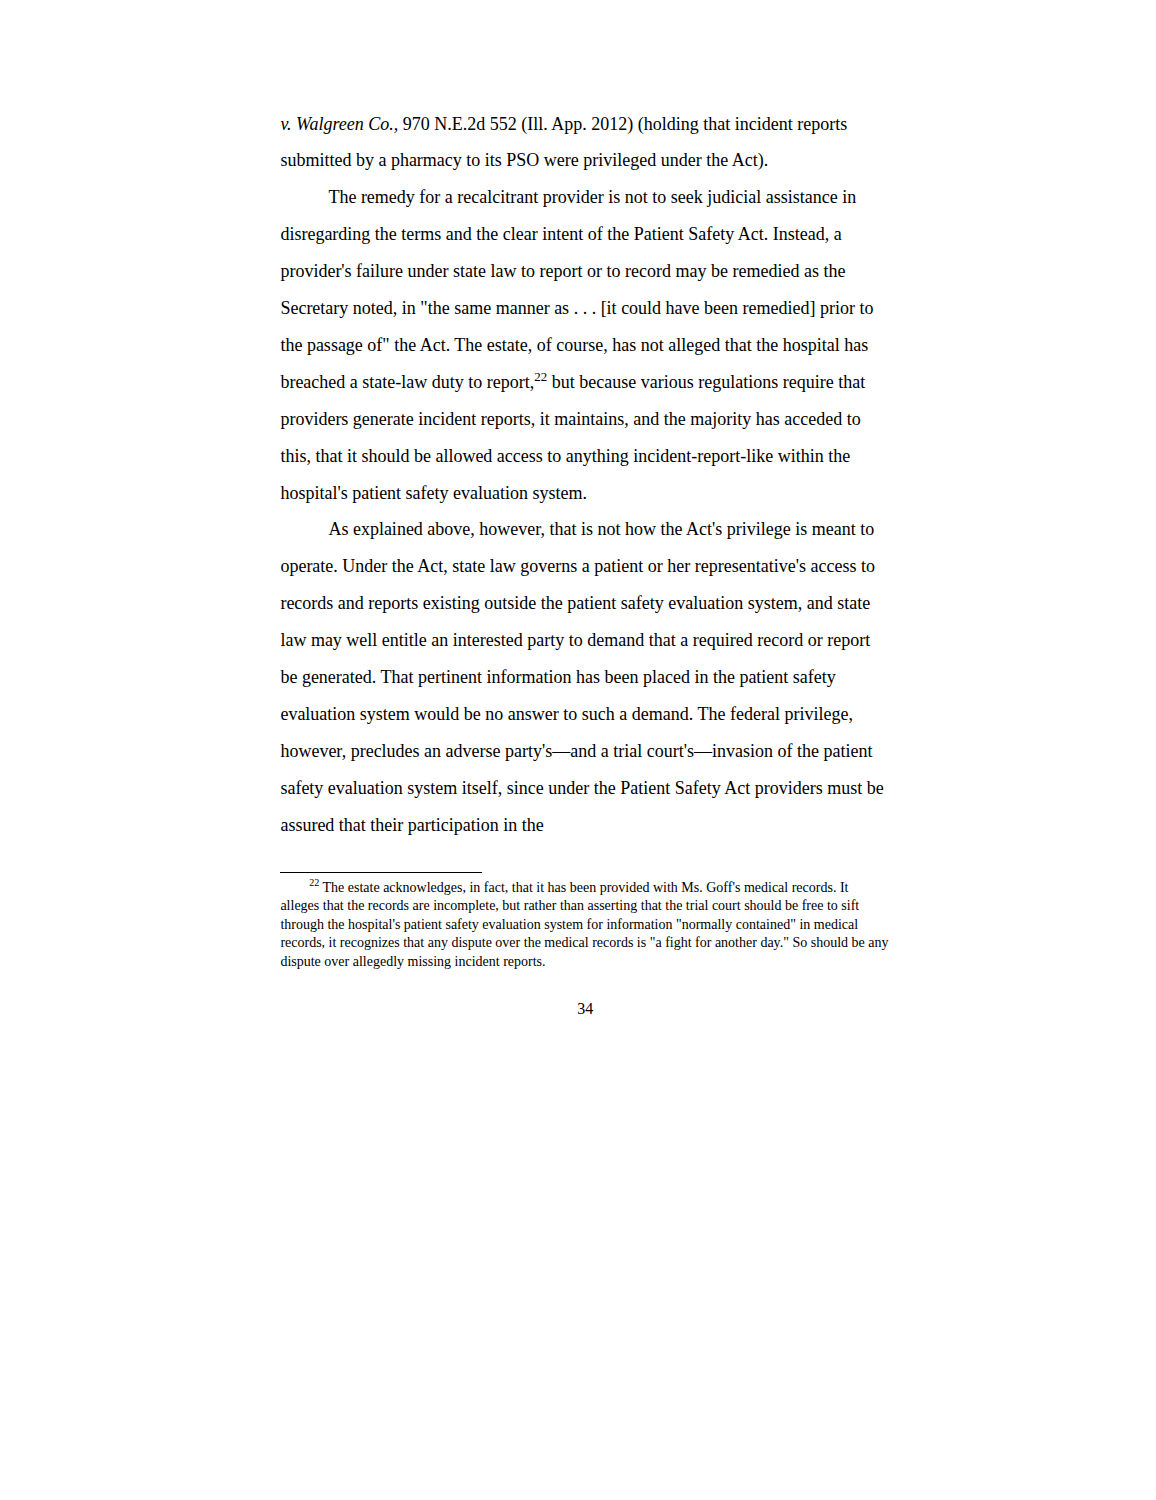v. Walgreen Co., 970 N.E.2d 552 (Ill. App. 2012) (holding that incident reports submitted by a pharmacy to its PSO were privileged under the Act).
The remedy for a recalcitrant provider is not to seek judicial assistance in disregarding the terms and the clear intent of the Patient Safety Act. Instead, a provider's failure under state law to report or to record may be remedied as the Secretary noted, in "the same manner as . . . [it could have been remedied] prior to the passage of" the Act. The estate, of course, has not alleged that the hospital has breached a state-law duty to report,22 but because various regulations require that providers generate incident reports, it maintains, and the majority has acceded to this, that it should be allowed access to anything incident-report-like within the hospital's patient safety evaluation system.
As explained above, however, that is not how the Act's privilege is meant to operate. Under the Act, state law governs a patient or her representative's access to records and reports existing outside the patient safety evaluation system, and state law may well entitle an interested party to demand that a required record or report be generated. That pertinent information has been placed in the patient safety evaluation system would be no answer to such a demand. The federal privilege, however, precludes an adverse party's—and a trial court's—invasion of the patient safety evaluation system itself, since under the Patient Safety Act providers must be assured that their participation in the
22 The estate acknowledges, in fact, that it has been provided with Ms. Goff's medical records. It alleges that the records are incomplete, but rather than asserting that the trial court should be free to sift through the hospital's patient safety evaluation system for information "normally contained" in medical records, it recognizes that any dispute over the medical records is "a fight for another day." So should be any dispute over allegedly missing incident reports.
34